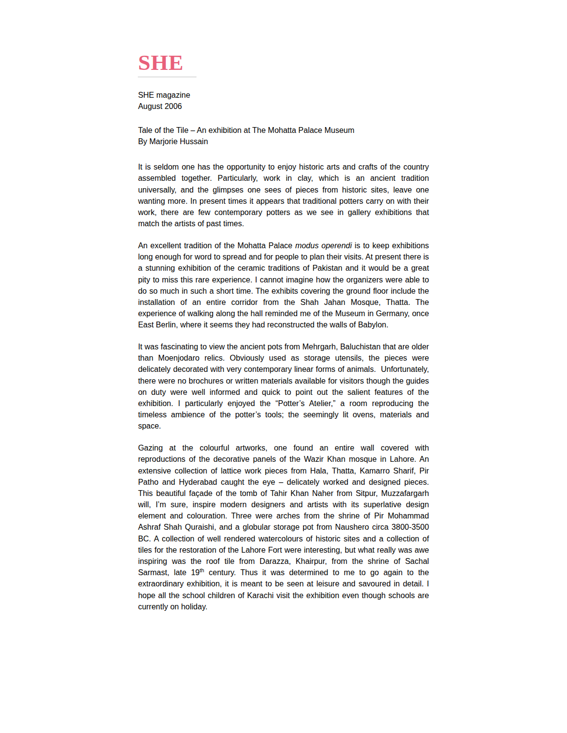SHE
SHE magazine
August 2006
Tale of the Tile – An exhibition at The Mohatta Palace Museum
By Marjorie Hussain
It is seldom one has the opportunity to enjoy historic arts and crafts of the country assembled together. Particularly, work in clay, which is an ancient tradition universally, and the glimpses one sees of pieces from historic sites, leave one wanting more. In present times it appears that traditional potters carry on with their work, there are few contemporary potters as we see in gallery exhibitions that match the artists of past times.
An excellent tradition of the Mohatta Palace modus operendi is to keep exhibitions long enough for word to spread and for people to plan their visits. At present there is a stunning exhibition of the ceramic traditions of Pakistan and it would be a great pity to miss this rare experience. I cannot imagine how the organizers were able to do so much in such a short time. The exhibits covering the ground floor include the installation of an entire corridor from the Shah Jahan Mosque, Thatta. The experience of walking along the hall reminded me of the Museum in Germany, once East Berlin, where it seems they had reconstructed the walls of Babylon.
It was fascinating to view the ancient pots from Mehrgarh, Baluchistan that are older than Moenjodaro relics. Obviously used as storage utensils, the pieces were delicately decorated with very contemporary linear forms of animals. Unfortunately, there were no brochures or written materials available for visitors though the guides on duty were well informed and quick to point out the salient features of the exhibition. I particularly enjoyed the “Potter’s Atelier,” a room reproducing the timeless ambience of the potter’s tools; the seemingly lit ovens, materials and space.
Gazing at the colourful artworks, one found an entire wall covered with reproductions of the decorative panels of the Wazir Khan mosque in Lahore. An extensive collection of lattice work pieces from Hala, Thatta, Kamarro Sharif, Pir Patho and Hyderabad caught the eye – delicately worked and designed pieces. This beautiful façade of the tomb of Tahir Khan Naher from Sitpur, Muzzafargarh will, I’m sure, inspire modern designers and artists with its superlative design element and colouration. Three were arches from the shrine of Pir Mohammad Ashraf Shah Quraishi, and a globular storage pot from Naushero circa 3800-3500 BC. A collection of well rendered watercolours of historic sites and a collection of tiles for the restoration of the Lahore Fort were interesting, but what really was awe inspiring was the roof tile from Darazza, Khairpur, from the shrine of Sachal Sarmast, late 19th century. Thus it was determined to me to go again to the extraordinary exhibition, it is meant to be seen at leisure and savoured in detail. I hope all the school children of Karachi visit the exhibition even though schools are currently on holiday.